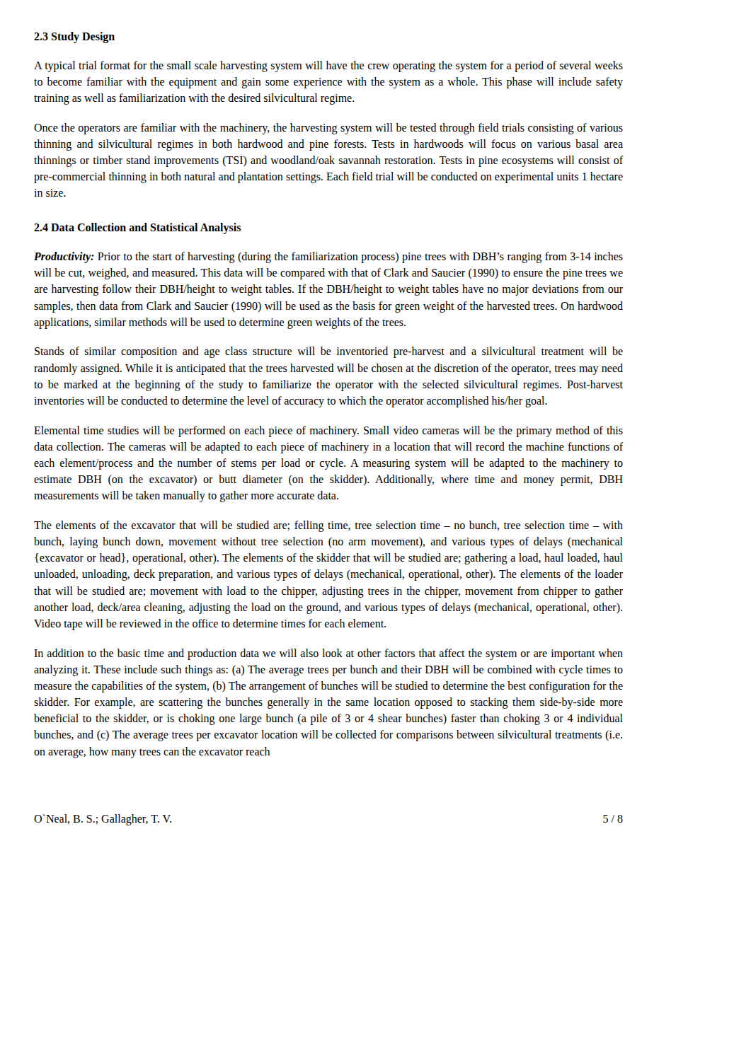2.3 Study Design
A typical trial format for the small scale harvesting system will have the crew operating the system for a period of several weeks to become familiar with the equipment and gain some experience with the system as a whole. This phase will include safety training as well as familiarization with the desired silvicultural regime.
Once the operators are familiar with the machinery, the harvesting system will be tested through field trials consisting of various thinning and silvicultural regimes in both hardwood and pine forests. Tests in hardwoods will focus on various basal area thinnings or timber stand improvements (TSI) and woodland/oak savannah restoration. Tests in pine ecosystems will consist of pre-commercial thinning in both natural and plantation settings. Each field trial will be conducted on experimental units 1 hectare in size.
2.4 Data Collection and Statistical Analysis
Productivity: Prior to the start of harvesting (during the familiarization process) pine trees with DBH’s ranging from 3-14 inches will be cut, weighed, and measured. This data will be compared with that of Clark and Saucier (1990) to ensure the pine trees we are harvesting follow their DBH/height to weight tables. If the DBH/height to weight tables have no major deviations from our samples, then data from Clark and Saucier (1990) will be used as the basis for green weight of the harvested trees. On hardwood applications, similar methods will be used to determine green weights of the trees.
Stands of similar composition and age class structure will be inventoried pre-harvest and a silvicultural treatment will be randomly assigned. While it is anticipated that the trees harvested will be chosen at the discretion of the operator, trees may need to be marked at the beginning of the study to familiarize the operator with the selected silvicultural regimes. Post-harvest inventories will be conducted to determine the level of accuracy to which the operator accomplished his/her goal.
Elemental time studies will be performed on each piece of machinery. Small video cameras will be the primary method of this data collection. The cameras will be adapted to each piece of machinery in a location that will record the machine functions of each element/process and the number of stems per load or cycle. A measuring system will be adapted to the machinery to estimate DBH (on the excavator) or butt diameter (on the skidder). Additionally, where time and money permit, DBH measurements will be taken manually to gather more accurate data.
The elements of the excavator that will be studied are; felling time, tree selection time – no bunch, tree selection time – with bunch, laying bunch down, movement without tree selection (no arm movement), and various types of delays (mechanical {excavator or head}, operational, other). The elements of the skidder that will be studied are; gathering a load, haul loaded, haul unloaded, unloading, deck preparation, and various types of delays (mechanical, operational, other). The elements of the loader that will be studied are; movement with load to the chipper, adjusting trees in the chipper, movement from chipper to gather another load, deck/area cleaning, adjusting the load on the ground, and various types of delays (mechanical, operational, other). Video tape will be reviewed in the office to determine times for each element.
In addition to the basic time and production data we will also look at other factors that affect the system or are important when analyzing it. These include such things as: (a) The average trees per bunch and their DBH will be combined with cycle times to measure the capabilities of the system, (b) The arrangement of bunches will be studied to determine the best configuration for the skidder. For example, are scattering the bunches generally in the same location opposed to stacking them side-by-side more beneficial to the skidder, or is choking one large bunch (a pile of 3 or 4 shear bunches) faster than choking 3 or 4 individual bunches, and (c) The average trees per excavator location will be collected for comparisons between silvicultural treatments (i.e. on average, how many trees can the excavator reach
O`Neal, B. S.; Gallagher, T. V. 5 / 8